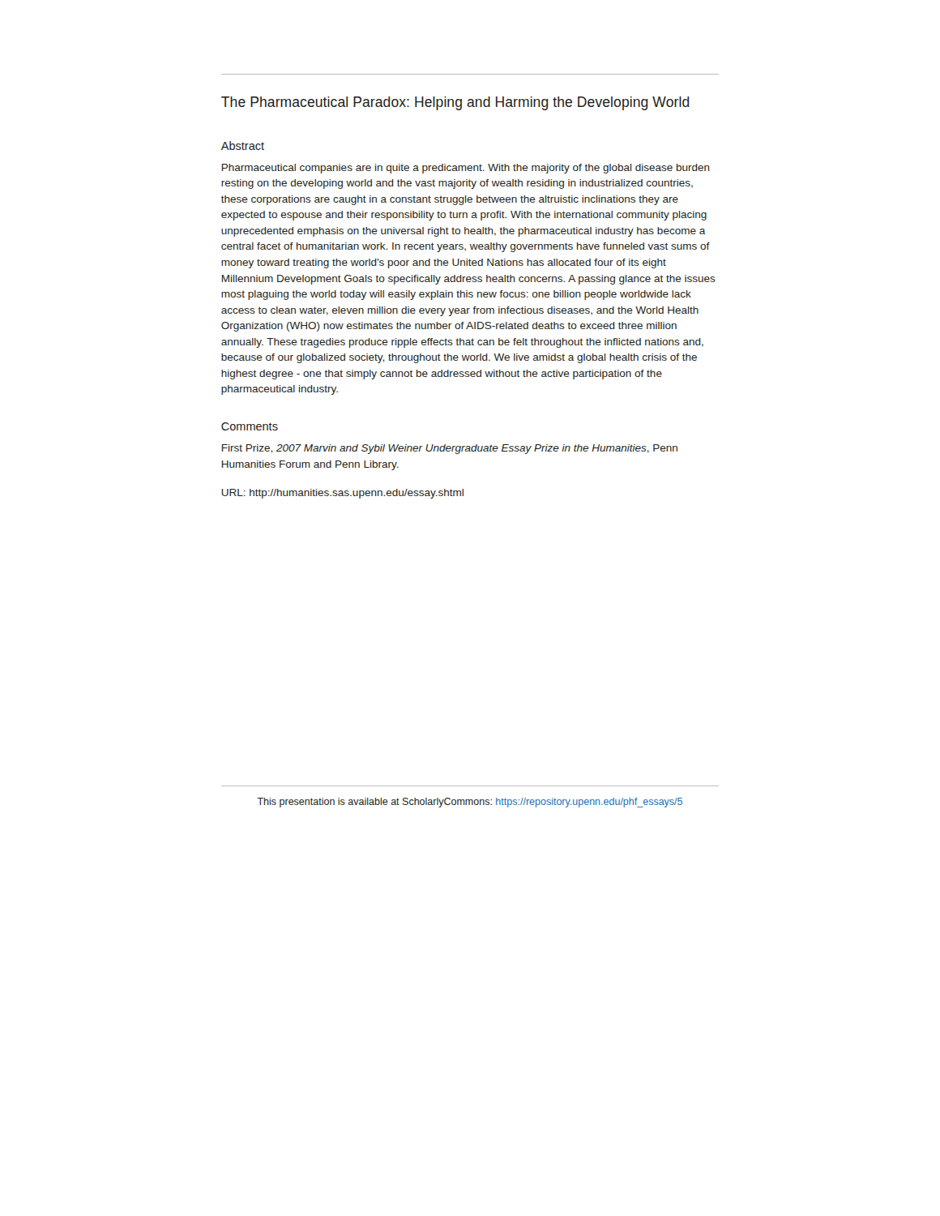The Pharmaceutical Paradox: Helping and Harming the Developing World
Abstract
Pharmaceutical companies are in quite a predicament. With the majority of the global disease burden resting on the developing world and the vast majority of wealth residing in industrialized countries, these corporations are caught in a constant struggle between the altruistic inclinations they are expected to espouse and their responsibility to turn a profit. With the international community placing unprecedented emphasis on the universal right to health, the pharmaceutical industry has become a central facet of humanitarian work. In recent years, wealthy governments have funneled vast sums of money toward treating the world's poor and the United Nations has allocated four of its eight Millennium Development Goals to specifically address health concerns. A passing glance at the issues most plaguing the world today will easily explain this new focus: one billion people worldwide lack access to clean water, eleven million die every year from infectious diseases, and the World Health Organization (WHO) now estimates the number of AIDS-related deaths to exceed three million annually. These tragedies produce ripple effects that can be felt throughout the inflicted nations and, because of our globalized society, throughout the world. We live amidst a global health crisis of the highest degree - one that simply cannot be addressed without the active participation of the pharmaceutical industry.
Comments
First Prize, 2007 Marvin and Sybil Weiner Undergraduate Essay Prize in the Humanities, Penn Humanities Forum and Penn Library.
URL: http://humanities.sas.upenn.edu/essay.shtml
This presentation is available at ScholarlyCommons: https://repository.upenn.edu/phf_essays/5